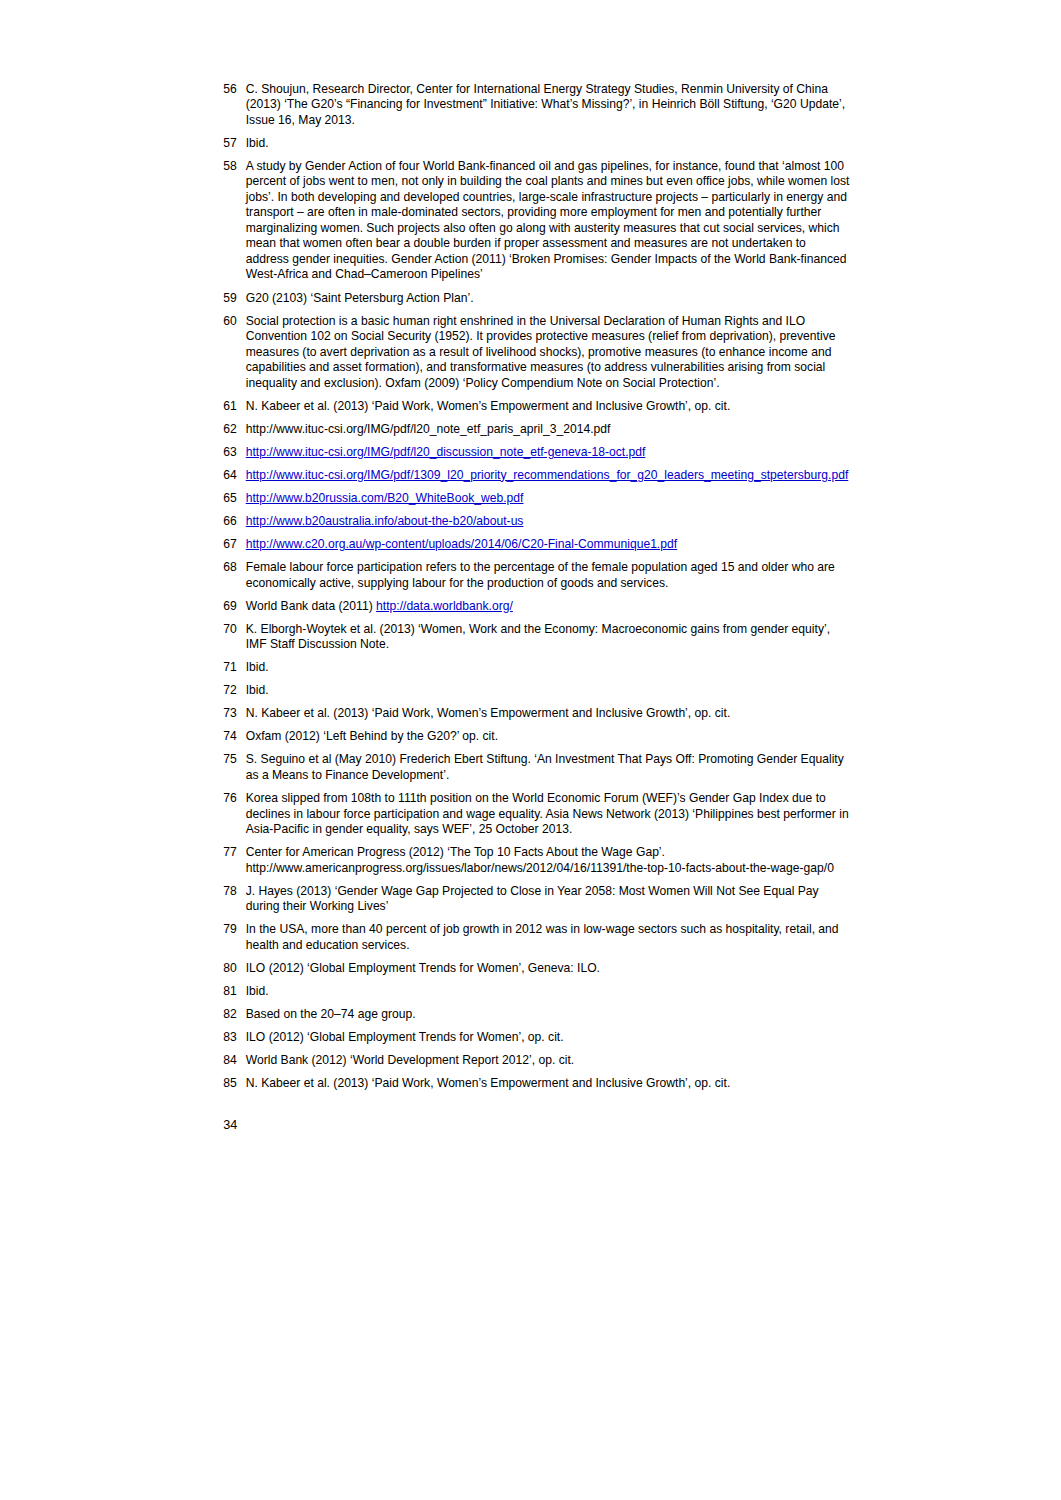56 C. Shoujun, Research Director, Center for International Energy Strategy Studies, Renmin University of China (2013) ‘The G20’s “Financing for Investment” Initiative: What’s Missing?’, in Heinrich Böll Stiftung, ‘G20 Update’, Issue 16, May 2013.
57 Ibid.
58 A study by Gender Action of four World Bank-financed oil and gas pipelines, for instance, found that ‘almost 100 percent of jobs went to men, not only in building the coal plants and mines but even office jobs, while women lost jobs’. In both developing and developed countries, large-scale infrastructure projects – particularly in energy and transport – are often in male-dominated sectors, providing more employment for men and potentially further marginalizing women. Such projects also often go along with austerity measures that cut social services, which mean that women often bear a double burden if proper assessment and measures are not undertaken to address gender inequities. Gender Action (2011) ‘Broken Promises: Gender Impacts of the World Bank-financed West-Africa and Chad–Cameroon Pipelines’
59 G20 (2103) ‘Saint Petersburg Action Plan’.
60 Social protection is a basic human right enshrined in the Universal Declaration of Human Rights and ILO Convention 102 on Social Security (1952). It provides protective measures (relief from deprivation), preventive measures (to avert deprivation as a result of livelihood shocks), promotive measures (to enhance income and capabilities and asset formation), and transformative measures (to address vulnerabilities arising from social inequality and exclusion). Oxfam (2009) ‘Policy Compendium Note on Social Protection’.
61 N. Kabeer et al. (2013) ‘Paid Work, Women’s Empowerment and Inclusive Growth’, op. cit.
62http://www.ituc-csi.org/IMG/pdf/l20_note_etf_paris_april_3_2014.pdf
63 http://www.ituc-csi.org/IMG/pdf/l20_discussion_note_etf-geneva-18-oct.pdf
64 http://www.ituc-csi.org/IMG/pdf/1309_l20_priority_recommendations_for_g20_leaders_meeting_stpetersburg.pdf
65 http://www.b20russia.com/B20_WhiteBook_web.pdf
66 http://www.b20australia.info/about-the-b20/about-us
67 http://www.c20.org.au/wp-content/uploads/2014/06/C20-Final-Communique1.pdf
68 Female labour force participation refers to the percentage of the female population aged 15 and older who are economically active, supplying labour for the production of goods and services.
69 World Bank data (2011) http://data.worldbank.org/
70 K. Elborgh-Woytek et al. (2013) ‘Women, Work and the Economy: Macroeconomic gains from gender equity’, IMF Staff Discussion Note.
71 Ibid.
72 Ibid.
73 N. Kabeer et al. (2013) ‘Paid Work, Women’s Empowerment and Inclusive Growth’, op. cit.
74 Oxfam (2012) ‘Left Behind by the G20?’ op. cit.
75 S. Seguino et al (May 2010) Frederich Ebert Stiftung. ‘An Investment That Pays Off: Promoting Gender Equality as a Means to Finance Development’.
76 Korea slipped from 108th to 111th position on the World Economic Forum (WEF)’s Gender Gap Index due to declines in labour force participation and wage equality. Asia News Network (2013) ‘Philippines best performer in Asia-Pacific in gender equality, says WEF’, 25 October 2013.
77 Center for American Progress (2012) ‘The Top 10 Facts About the Wage Gap’. http://www.americanprogress.org/issues/labor/news/2012/04/16/11391/the-top-10-facts-about-the-wage-gap/0
78 J. Hayes (2013) ‘Gender Wage Gap Projected to Close in Year 2058: Most Women Will Not See Equal Pay during their Working Lives’
79 In the USA, more than 40 percent of job growth in 2012 was in low-wage sectors such as hospitality, retail, and health and education services.
80 ILO (2012) ‘Global Employment Trends for Women’, Geneva: ILO.
81 Ibid.
82 Based on the 20–74 age group.
83 ILO (2012) ‘Global Employment Trends for Women’, op. cit.
84 World Bank (2012) ‘World Development Report 2012’, op. cit.
85 N. Kabeer et al. (2013) ‘Paid Work, Women’s Empowerment and Inclusive Growth’, op. cit.
34